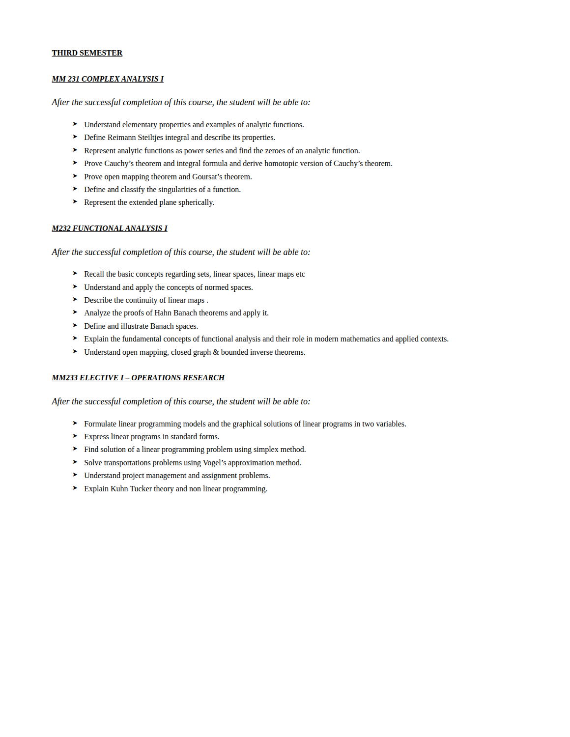THIRD SEMESTER
MM 231 COMPLEX ANALYSIS I
After the successful completion of this course, the student will be able to:
Understand elementary properties and examples of analytic functions.
Define Reimann Steiltjes integral and describe its properties.
Represent analytic functions as power series and find the zeroes of an analytic function.
Prove Cauchy’s theorem and integral formula and derive homotopic version of Cauchy’s theorem.
Prove open mapping theorem and Goursat’s theorem.
Define and classify the singularities of a function.
Represent the extended plane spherically.
M232 FUNCTIONAL ANALYSIS I
After the successful completion of this course, the student will be able to:
Recall the basic concepts regarding sets, linear spaces, linear maps etc
Understand and apply the concepts of normed spaces.
Describe the continuity of linear maps .
Analyze the proofs of Hahn Banach theorems and apply it.
Define and illustrate Banach spaces.
Explain the fundamental concepts of functional analysis and their role in modern mathematics and applied contexts.
Understand open mapping, closed graph & bounded inverse theorems.
MM233 ELECTIVE I – OPERATIONS RESEARCH
After the successful completion of this course, the student will be able to:
Formulate linear programming models and the graphical solutions of linear programs in two variables.
Express linear programs in standard forms.
Find solution of a linear programming problem using simplex method.
Solve transportations problems using Vogel’s approximation method.
Understand project management and assignment problems.
Explain Kuhn Tucker theory and non linear programming.